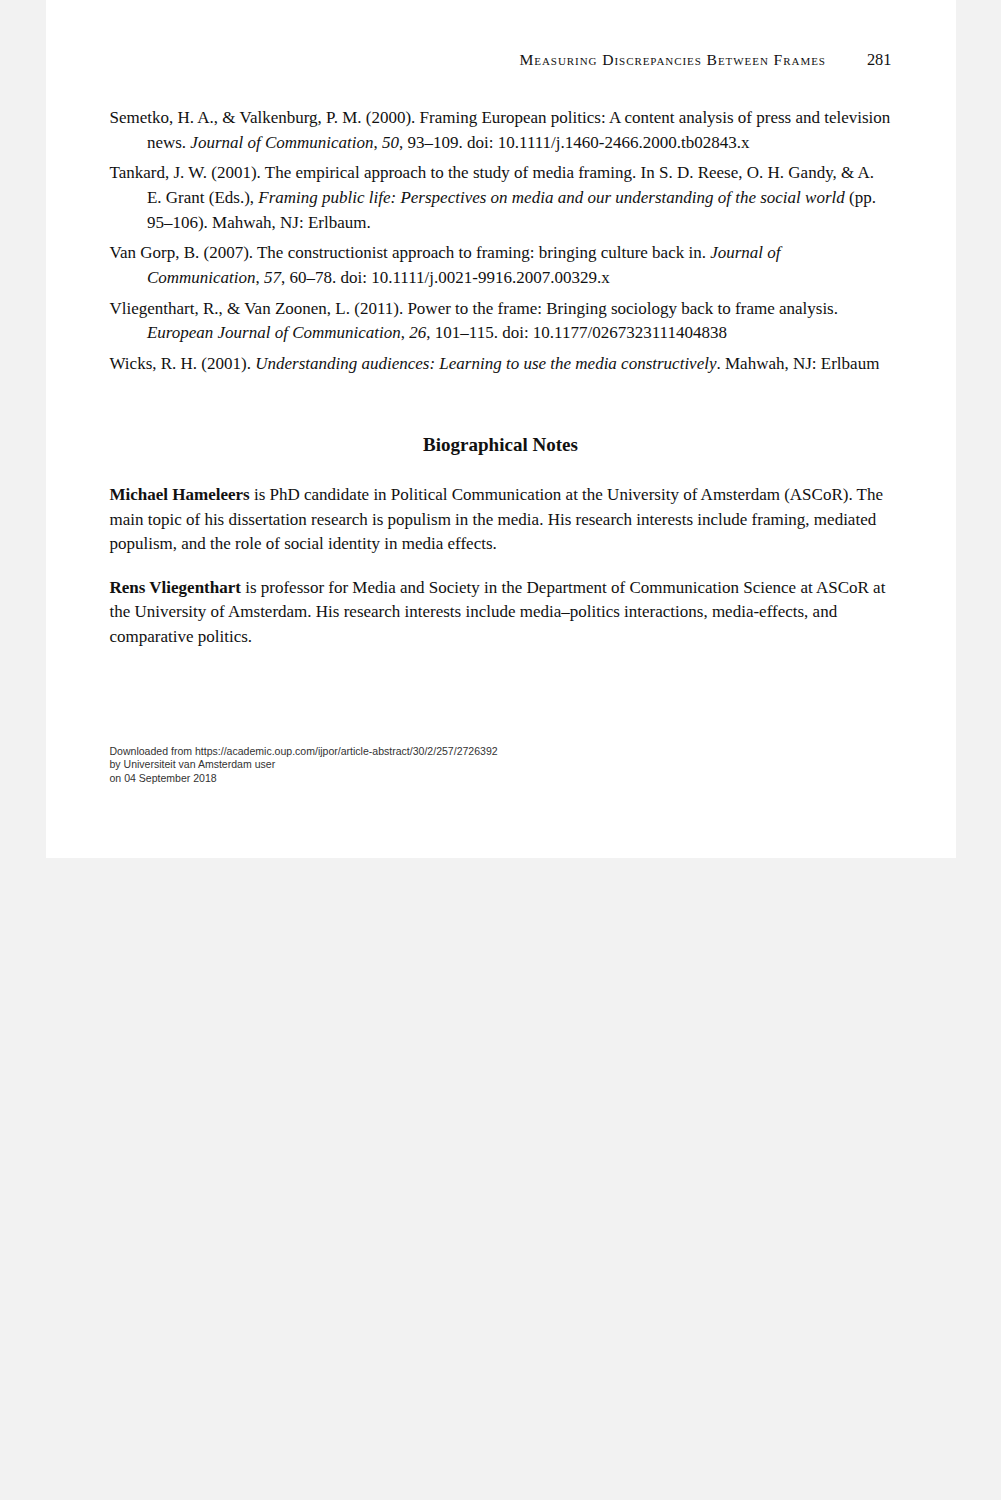Measuring Discrepancies Between Frames 281
Semetko, H. A., & Valkenburg, P. M. (2000). Framing European politics: A content analysis of press and television news. Journal of Communication, 50, 93–109. doi: 10.1111/j.1460-2466.2000.tb02843.x
Tankard, J. W. (2001). The empirical approach to the study of media framing. In S. D. Reese, O. H. Gandy, & A. E. Grant (Eds.), Framing public life: Perspectives on media and our understanding of the social world (pp. 95–106). Mahwah, NJ: Erlbaum.
Van Gorp, B. (2007). The constructionist approach to framing: bringing culture back in. Journal of Communication, 57, 60–78. doi: 10.1111/j.0021-9916.2007.00329.x
Vliegenthart, R., & Van Zoonen, L. (2011). Power to the frame: Bringing sociology back to frame analysis. European Journal of Communication, 26, 101–115. doi: 10.1177/0267323111404838
Wicks, R. H. (2001). Understanding audiences: Learning to use the media constructively. Mahwah, NJ: Erlbaum
Biographical Notes
Michael Hameleers is PhD candidate in Political Communication at the University of Amsterdam (ASCoR). The main topic of his dissertation research is populism in the media. His research interests include framing, mediated populism, and the role of social identity in media effects.
Rens Vliegenthart is professor for Media and Society in the Department of Communication Science at ASCoR at the University of Amsterdam. His research interests include media–politics interactions, media-effects, and comparative politics.
Downloaded from https://academic.oup.com/ijpor/article-abstract/30/2/257/2726392
by Universiteit van Amsterdam user
on 04 September 2018